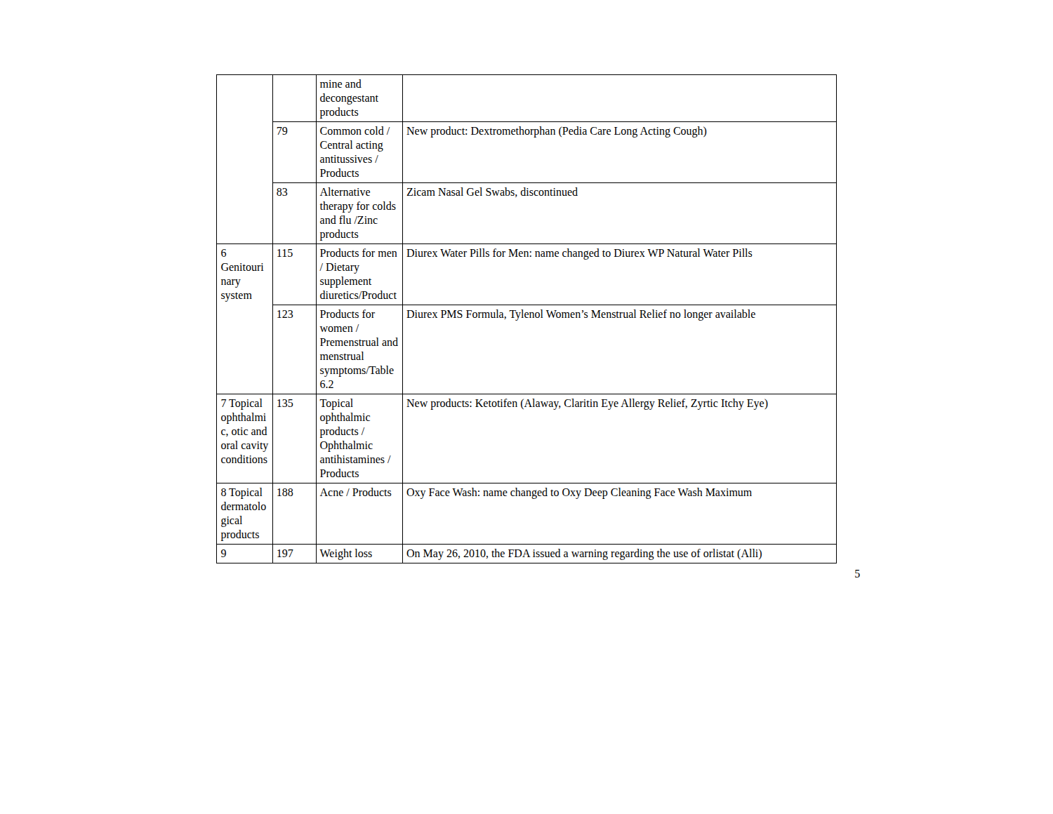| | | mine and decongestant products | |
| 79 | Common cold / Central acting antitussives / Products | New product: Dextromethorphan (Pedia Care Long Acting Cough) |
| 83 | Alternative therapy for colds and flu /Zinc products | Zicam Nasal Gel Swabs, discontinued |
| 6 Genitourinary system | 115 | Products for men / Dietary supplement diuretics/Product | Diurex Water Pills for Men: name changed to Diurex WP Natural Water Pills |
| 123 | Products for women / Premenstrual and menstrual symptoms/Table 6.2 | Diurex PMS Formula, Tylenol Women’s Menstrual Relief no longer available |
| 7 Topical ophthalmic, otic and oral cavity conditions | 135 | Topical ophthalmic products / Ophthalmic antihistamines / Products | New products: Ketotifen (Alaway, Claritin Eye Allergy Relief, Zyrtic Itchy Eye) |
| 8 Topical dermatological products | 188 | Acne / Products | Oxy Face Wash: name changed to Oxy Deep Cleaning Face Wash Maximum |
| 9 | 197 | Weight loss | On May 26, 2010, the FDA issued a warning regarding the use of orlistat (Alli) |
5